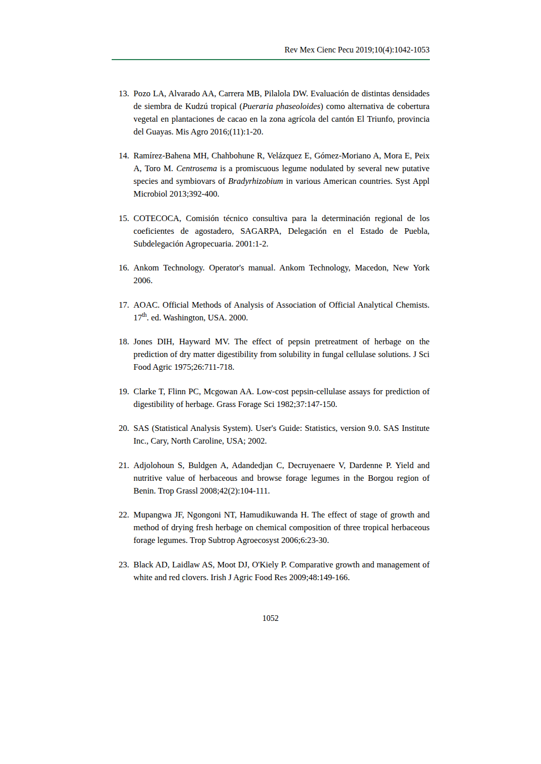Rev Mex Cienc Pecu 2019;10(4):1042-1053
13. Pozo LA, Alvarado AA, Carrera MB, Pilalola DW. Evaluación de distintas densidades de siembra de Kudzú tropical (Pueraria phaseoloides) como alternativa de cobertura vegetal en plantaciones de cacao en la zona agrícola del cantón El Triunfo, provincia del Guayas. Mis Agro 2016;(11):1-20.
14. Ramírez-Bahena MH, Chahbohune R, Velázquez E, Gómez-Moriano A, Mora E, Peix A, Toro M. Centrosema is a promiscuous legume nodulated by several new putative species and symbiovars of Bradyrhizobium in various American countries. Syst Appl Microbiol 2013;392-400.
15. COTECOCA, Comisión técnico consultiva para la determinación regional de los coeficientes de agostadero, SAGARPA, Delegación en el Estado de Puebla, Subdelegación Agropecuaria. 2001:1-2.
16. Ankom Technology. Operator's manual. Ankom Technology, Macedon, New York 2006.
17. AOAC. Official Methods of Analysis of Association of Official Analytical Chemists. 17th. ed. Washington, USA. 2000.
18. Jones DIH, Hayward MV. The effect of pepsin pretreatment of herbage on the prediction of dry matter digestibility from solubility in fungal cellulase solutions. J Sci Food Agric 1975;26:711-718.
19. Clarke T, Flinn PC, Mcgowan AA. Low-cost pepsin-cellulase assays for prediction of digestibility of herbage. Grass Forage Sci 1982;37:147-150.
20. SAS (Statistical Analysis System). User's Guide: Statistics, version 9.0. SAS Institute Inc., Cary, North Caroline, USA; 2002.
21. Adjolohoun S, Buldgen A, Adandedjan C, Decruyenaere V, Dardenne P. Yield and nutritive value of herbaceous and browse forage legumes in the Borgou region of Benin. Trop Grassl 2008;42(2):104-111.
22. Mupangwa JF, Ngongoni NT, Hamudikuwanda H. The effect of stage of growth and method of drying fresh herbage on chemical composition of three tropical herbaceous forage legumes. Trop Subtrop Agroecosyst 2006;6:23-30.
23. Black AD, Laidlaw AS, Moot DJ, O'Kiely P. Comparative growth and management of white and red clovers. Irish J Agric Food Res 2009;48:149-166.
1052